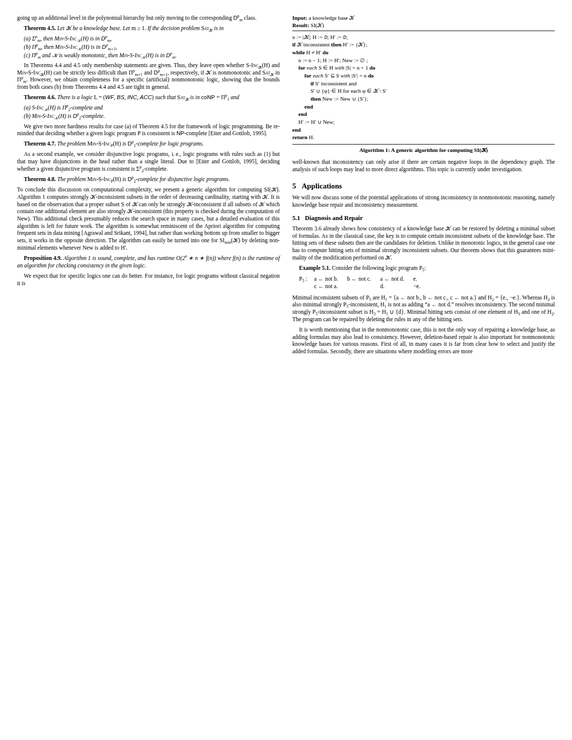going up an additional level in the polynomial hierarchy but only moving to the corresponding Dpm class.
Theorem 4.5. Let 𝒦 be a knowledge base. Let m ≥ 1. If the decision problem Sat𝒦 is in
(a) Σpm, then Min-S-Inc𝒦(H) is in Dpm,
(b) Πpm, then Min-S-Inc𝒦(H) is in Dpm+1,
(c) Πpm and 𝒦 is weakly monotonic, then Min-S-Inc𝒦(H) is in Dpm.
In Theorems 4.4 and 4.5 only membership statements are given. Thus, they leave open whether S-Inc𝒦(H) and Min-S-Inc𝒦(H) can be strictly less difficult than Πpm+1 and Dpm+1, respectively, if 𝒦 is nonmonotonic and Sat𝒦 in Πpm. However, we obtain completeness for a specific (artificial) nonmonotonic logic, showing that the bounds from both cases (b) from Theorems 4.4 and 4.5 are tight in general.
Theorem 4.6. There is a logic L = (WF, BS, INC, ACC) such that Sat𝒦 is in coNP = Πp1 and
(a) S-Inc𝒦(H) is Πp2-complete and
(b) Min-S-Inc𝒦(H) is Dp2-complete.
We give two more hardness results for case (a) of Theorem 4.5 for the framework of logic programming. Be reminded that deciding whether a given logic program P is consistent is NP-complete [Eiter and Gottlob, 1995].
Theorem 4.7. The problem Min-S-IncP(H) is Dp1-complete for logic programs.
As a second example, we consider disjunctive logic programs, i. e., logic programs with rules such as (1) but that may have disjunctions in the head rather than a single literal. Due to [Eiter and Gottlob, 1995], deciding whether a given disjunctive program is consistent is Σp2-complete.
Theorem 4.8. The problem Min-S-IncP(H) is Dp2-complete for disjunctive logic programs.
To conclude this discussion on computational complexity, we present a generic algorithm for computing SI(𝒦). Algorithm 1 computes strongly 𝒦-inconsistent subsets in the order of decreasing cardinality, starting with 𝒦. It is based on the observation that a proper subset S of 𝒦 can only be strongly 𝒦-inconsistent if all subsets of 𝒦 which contain one additional element are also strongly 𝒦-inconsistent (this property is checked during the computation of New). This additional check presumably reduces the search space in many cases, but a detailed evaluation of this algorithm is left for future work. The algorithm is somewhat reminiscent of the Apriori algorithm for computing frequent sets in data mining [Agrawal and Srikant, 1994], but rather than working bottom up from smaller to bigger sets, it works in the opposite direction. The algorithm can easily be turned into one for SImin(𝒦) by deleting non-minimal elements whenever New is added to H′.
Proposition 4.9. Algorithm 1 is sound, complete, and has runtime O(2n ∗ n ∗ f(n)) where f(n) is the runtime of an algorithm for checking consistency in the given logic.
We expect that for specific logics one can do better. For instance, for logic programs without classical negation it is
Input: a knowledge base 𝒦
Result: SI(𝒦)
n := |𝒦|; H := ∅; H′ := ∅;
if 𝒦 inconsistent then H′ := {𝒦};
while H ≠ H′ do
n := n − 1; H := H′; New := ∅ ;
for each S ∈ H with |S| = n + 1 do
for each S′ ⊆ S with |S′| = n do
if S′ inconsistent and
S′ ∪ {φ} ∈ H for each φ ∈ 𝒦 \ S′
then New := New ∪ {S′};
end
end
H′ := H′ ∪ New;
end
return H.
Algorithm 1: A generic algorithm for computing SI(𝒦)
well-known that inconsistency can only arise if there are certain negative loops in the dependency graph. The analysis of such loops may lead to more direct algorithms. This topic is currently under investigation.
5 Applications
We will now discuss some of the potential applications of strong inconsistency in nonmonotonic reasoning, namely knowledge base repair and inconsistency measurement.
5.1 Diagnosis and Repair
Theorem 3.6 already shows how consistency of a knowledge base 𝒦 can be restored by deleting a minimal subset of formulas. As in the classical case, the key is to compute certain inconsistent subsets of the knowledge base. The hitting sets of these subsets then are the candidates for deletion. Unlike in monotonic logics, in the general case one has to compute hitting sets of minimal strongly inconsistent subsets. Our theorem shows that this guarantees minimality of the modification performed on 𝒦.
Example 5.1. Consider the following logic program P5:
| P 5 : | a ← not b. | b ← not c. | a ← not d. | e. |
| | c ← not a. | | d. | ¬e. |
Minimal inconsistent subsets of P5 are H1 = {a ← not b., b ← not c., c ← not a.} and H2 = {e., ¬e.}. Whereas H2 is also minimal strongly P5-inconsistent, H1 is not as adding “a ← not d.” resolves inconsistency. The second minimal strongly P5-inconsistent subset is H3 = H1 ∪ {d}. Minimal hitting sets consist of one element of H3 and one of H2. The program can be repaired by deleting the rules in any of the hitting sets.
It is worth mentioning that in the nonmonotonic case, this is not the only way of repairing a knowledge base, as adding formulas may also lead to consistency. However, deletion-based repair is also important for nonmonotonic knowledge bases for various reasons. First of all, in many cases it is far from clear how to select and justify the added formulas. Secondly, there are situations where modelling errors are more